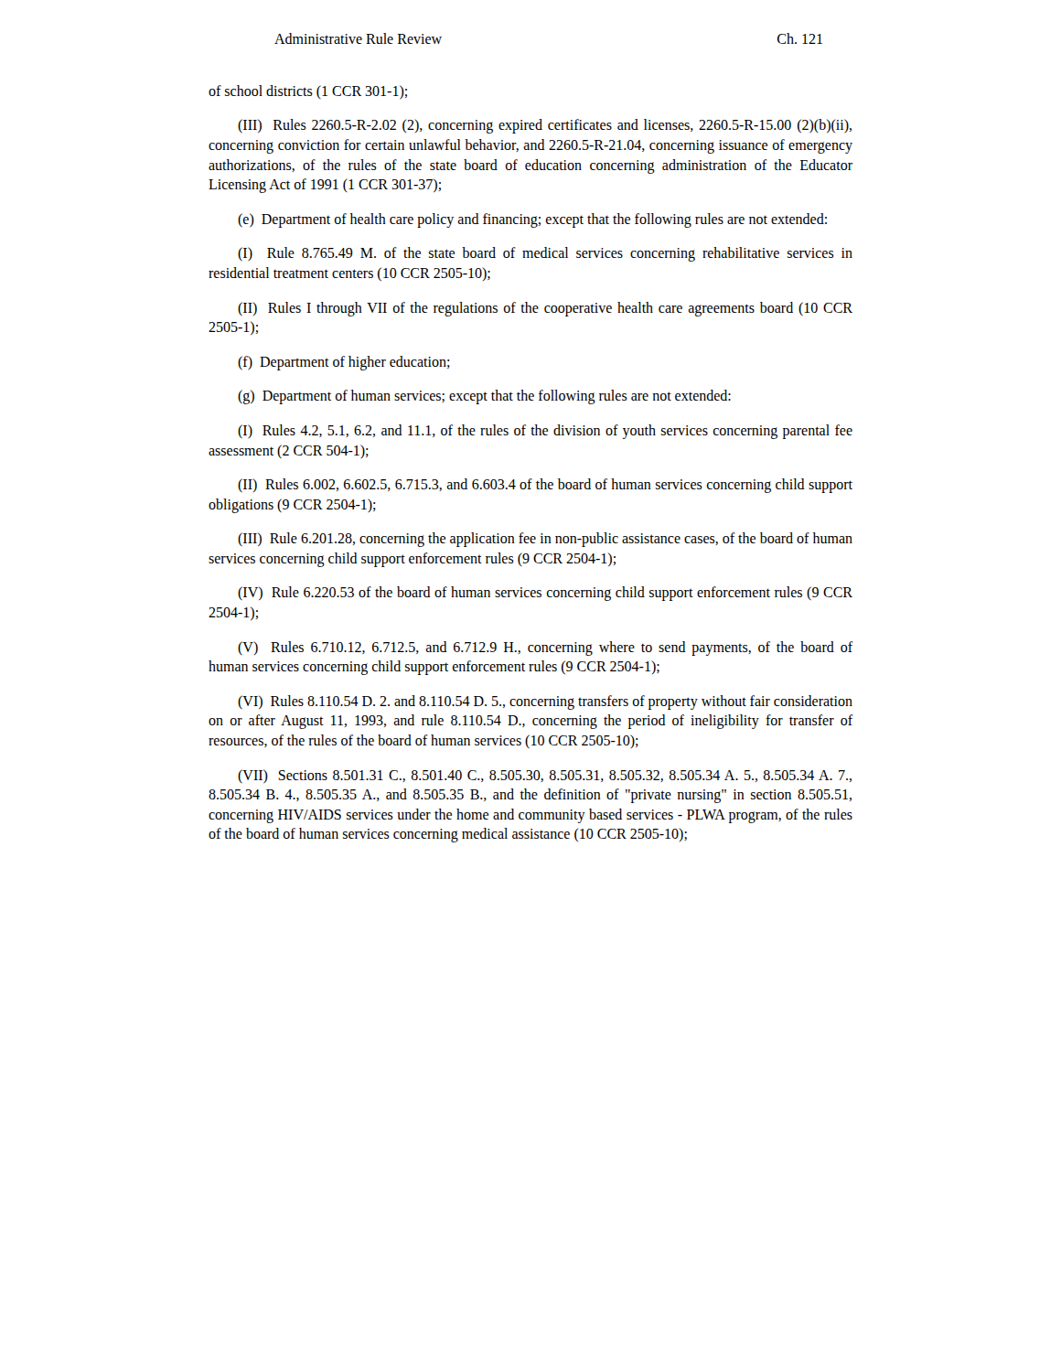Administrative Rule Review Ch. 121
of school districts (1 CCR 301-1);
(III) Rules 2260.5-R-2.02 (2), concerning expired certificates and licenses, 2260.5-R-15.00 (2)(b)(ii), concerning conviction for certain unlawful behavior, and 2260.5-R-21.04, concerning issuance of emergency authorizations, of the rules of the state board of education concerning administration of the Educator Licensing Act of 1991 (1 CCR 301-37);
(e) Department of health care policy and financing; except that the following rules are not extended:
(I) Rule 8.765.49 M. of the state board of medical services concerning rehabilitative services in residential treatment centers (10 CCR 2505-10);
(II) Rules I through VII of the regulations of the cooperative health care agreements board (10 CCR 2505-1);
(f) Department of higher education;
(g) Department of human services; except that the following rules are not extended:
(I) Rules 4.2, 5.1, 6.2, and 11.1, of the rules of the division of youth services concerning parental fee assessment (2 CCR 504-1);
(II) Rules 6.002, 6.602.5, 6.715.3, and 6.603.4 of the board of human services concerning child support obligations (9 CCR 2504-1);
(III) Rule 6.201.28, concerning the application fee in non-public assistance cases, of the board of human services concerning child support enforcement rules (9 CCR 2504-1);
(IV) Rule 6.220.53 of the board of human services concerning child support enforcement rules (9 CCR 2504-1);
(V) Rules 6.710.12, 6.712.5, and 6.712.9 H., concerning where to send payments, of the board of human services concerning child support enforcement rules (9 CCR 2504-1);
(VI) Rules 8.110.54 D. 2. and 8.110.54 D. 5., concerning transfers of property without fair consideration on or after August 11, 1993, and rule 8.110.54 D., concerning the period of ineligibility for transfer of resources, of the rules of the board of human services (10 CCR 2505-10);
(VII) Sections 8.501.31 C., 8.501.40 C., 8.505.30, 8.505.31, 8.505.32, 8.505.34 A. 5., 8.505.34 A. 7., 8.505.34 B. 4., 8.505.35 A., and 8.505.35 B., and the definition of "private nursing" in section 8.505.51, concerning HIV/AIDS services under the home and community based services - PLWA program, of the rules of the board of human services concerning medical assistance (10 CCR 2505-10);